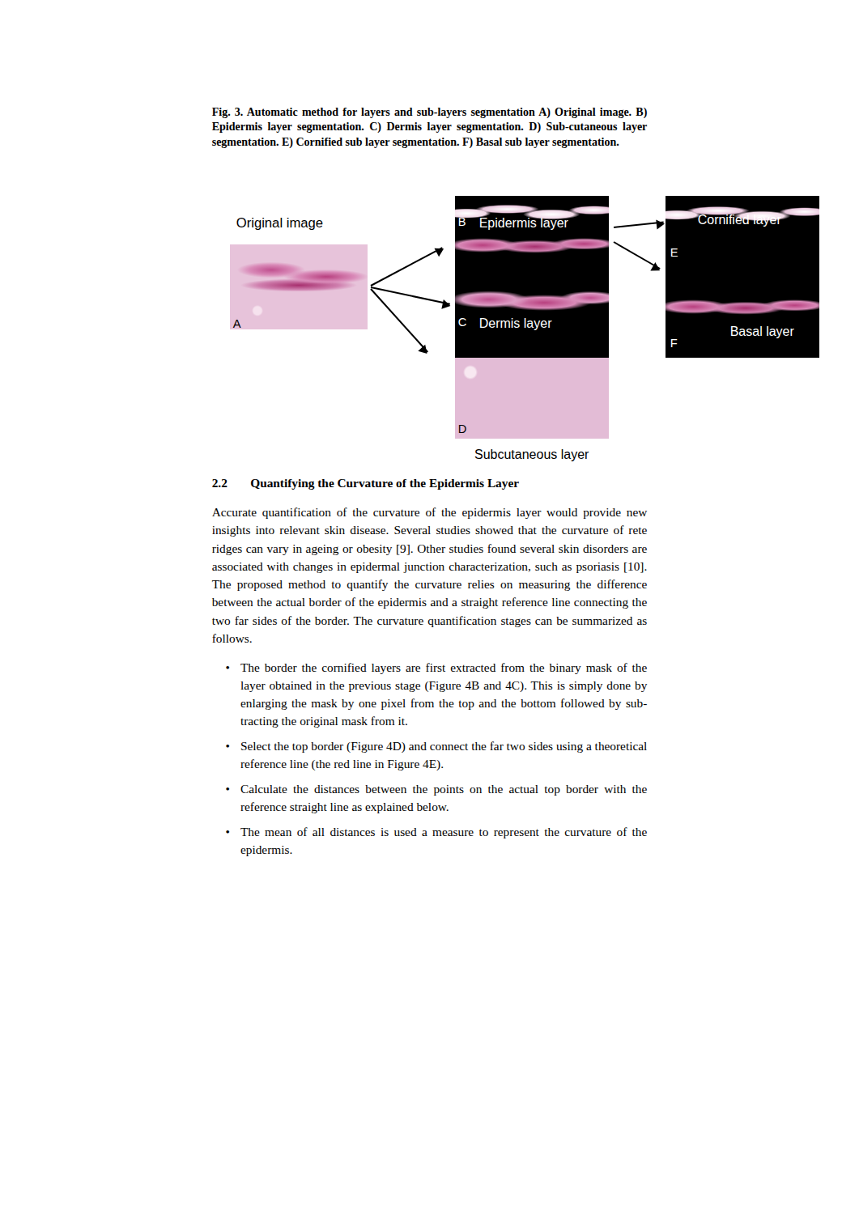Fig. 3. Automatic method for layers and sub-layers segmentation A) Original image. B) Epidermis layer segmentation. C) Dermis layer segmentation. D) Sub-cutaneous layer segmentation. E) Cornified sub layer segmentation. F) Basal sub layer segmentation.
Original image
A
B Epidermis layer
C Dermis layer
D
Subcutaneous layer
Cornified layer E Basal layer F
2.2 Quantifying the Curvature of the Epidermis Layer
Accurate quantification of the curvature of the epidermis layer would provide new insights into relevant skin disease. Several studies showed that the curvature of rete ridges can vary in ageing or obesity [9]. Other studies found several skin disorders are associated with changes in epidermal junction characterization, such as psoriasis [10]. The proposed method to quantify the curvature relies on measuring the difference between the actual border of the epidermis and a straight reference line connecting the two far sides of the border. The curvature quantification stages can be summarized as follows.
The border the cornified layers are first extracted from the binary mask of the layer obtained in the previous stage (Figure 4B and 4C). This is simply done by enlarging the mask by one pixel from the top and the bottom followed by sub-tracting the original mask from it.
Select the top border (Figure 4D) and connect the far two sides using a theoretical reference line (the red line in Figure 4E).
Calculate the distances between the points on the actual top border with the reference straight line as explained below.
The mean of all distances is used a measure to represent the curvature of the epidermis.